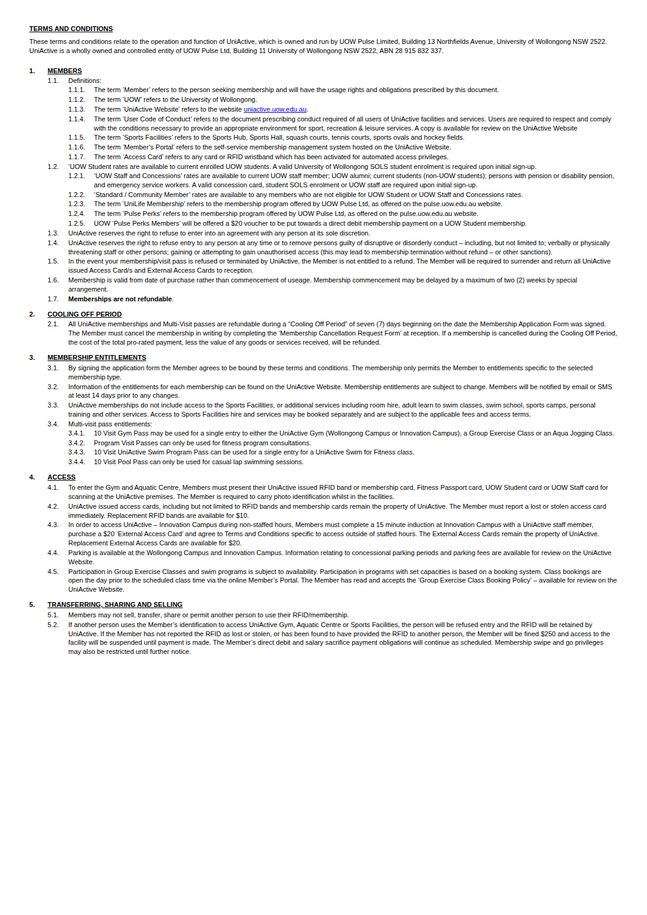TERMS AND CONDITIONS
These terms and conditions relate to the operation and function of UniActive, which is owned and run by UOW Pulse Limited, Building 13 Northfields Avenue, University of Wollongong NSW 2522. UniActive is a wholly owned and controlled entity of UOW Pulse Ltd, Building 11 University of Wollongong NSW 2522, ABN 28 915 832 337.
MEMBERS
Definitions:
The term ‘Member’ refers to the person seeking membership and will have the usage rights and obligations prescribed by this document.
The term ‘UOW’ refers to the University of Wollongong.
The term ‘UniActive Website’ refers to the website uniactive.uow.edu.au.
The term ‘User Code of Conduct’ refers to the document prescribing conduct required of all users of UniActive facilities and services. Users are required to respect and comply with the conditions necessary to provide an appropriate environment for sport, recreation & leisure services. A copy is available for review on the UniActive Website
The term ‘Sports Facilities’ refers to the Sports Hub, Sports Hall, squash courts, tennis courts, sports ovals and hockey fields.
The term ‘Member’s Portal’ refers to the self-service membership management system hosted on the UniActive Website.
The term ‘Access Card’ refers to any card or RFID wristband which has been activated for automated access privileges.
‘UOW Student rates are available to current enrolled UOW students. A valid University of Wollongong SOLS student enrolment is required upon initial sign-up.
‘UOW Staff and Concessions’ rates are available to current UOW staff member; UOW alumni; current students (non-UOW students); persons with pension or disability pension, and emergency service workers. A valid concession card, student SOLS enrolment or UOW staff are required upon initial sign-up.
‘Standard / Community Member’ rates are available to any members who are not eligible for UOW Student or UOW Staff and Concessions rates.
The term ‘UniLife Membership’ refers to the membership program offered by UOW Pulse Ltd, as offered on the pulse.uow.edu.au website.
The term ‘Pulse Perks’ refers to the membership program offered by UOW Pulse Ltd, as offered on the pulse.uow.edu.au website.
UOW ‘Pulse Perks Members’ will be offered a $20 voucher to be put towards a direct debit membership payment on a UOW Student membership.
UniActive reserves the right to refuse to enter into an agreement with any person at its sole discretion.
UniActive reserves the right to refuse entry to any person at any time or to remove persons guilty of disruptive or disorderly conduct – including, but not limited to; verbally or physically threatening staff or other persons; gaining or attempting to gain unauthorised access (this may lead to membership termination without refund – or other sanctions).
In the event your membership/visit pass is refused or terminated by UniActive, the Member is not entitled to a refund. The Member will be required to surrender and return all UniActive issued Access Card/s and External Access Cards to reception.
Membership is valid from date of purchase rather than commencement of useage. Membership commencement may be delayed by a maximum of two (2) weeks by special arrangement.
Memberships are not refundable.
COOLING OFF PERIOD
All UniActive memberships and Multi-Visit passes are refundable during a “Cooling Off Period” of seven (7) days beginning on the date the Membership Application Form was signed. The Member must cancel the membership in writing by completing the ‘Membership Cancellation Request Form’ at reception. If a membership is cancelled during the Cooling Off Period, the cost of the total pro-rated payment, less the value of any goods or services received, will be refunded.
MEMBERSHIP ENTITLEMENTS
By signing the application form the Member agrees to be bound by these terms and conditions. The membership only permits the Member to entitlements specific to the selected membership type.
Information of the entitlements for each membership can be found on the UniActive Website. Membership entitlements are subject to change. Members will be notified by email or SMS at least 14 days prior to any changes.
UniActive memberships do not include access to the Sports Facilities, or additional services including room hire, adult learn to swim classes, swim school, sports camps, personal training and other services. Access to Sports Facilities hire and services may be booked separately and are subject to the applicable fees and access terms.
Multi-visit pass entitlements:
10 Visit Gym Pass may be used for a single entry to either the UniActive Gym (Wollongong Campus or Innovation Campus), a Group Exercise Class or an Aqua Jogging Class.
Program Visit Passes can only be used for fitness program consultations.
10 Visit UniActive Swim Program Pass can be used for a single entry for a UniActive Swim for Fitness class.
10 Visit Pool Pass can only be used for casual lap swimming sessions.
ACCESS
To enter the Gym and Aquatic Centre, Members must present their UniActive issued RFID band or membership card, Fitness Passport card, UOW Student card or UOW Staff card for scanning at the UniActive premises. The Member is required to carry photo identification whilst in the facilities.
UniActive issued access cards, including but not limited to RFID bands and membership cards remain the property of UniActive. The Member must report a lost or stolen access card immediately. Replacement RFID bands are available for $10.
In order to access UniActive – Innovation Campus during non-staffed hours, Members must complete a 15 minute induction at Innovation Campus with a UniActive staff member, purchase a $20 ‘External Access Card’ and agree to Terms and Conditions specific to access outside of staffed hours. The External Access Cards remain the property of UniActive. Replacement External Access Cards are available for $20.
Parking is available at the Wollongong Campus and Innovation Campus. Information relating to concessional parking periods and parking fees are available for review on the UniActive Website.
Participation in Group Exercise Classes and swim programs is subject to availability. Participation in programs with set capacities is based on a booking system. Class bookings are open the day prior to the scheduled class time via the online Member’s Portal. The Member has read and accepts the ‘Group Exercise Class Booking Policy’ – available for review on the UniActive Website.
TRANSFERRING, SHARING AND SELLING
Members may not sell, transfer, share or permit another person to use their RFID/membership.
If another person uses the Member’s identification to access UniActive Gym, Aquatic Centre or Sports Facilities, the person will be refused entry and the RFID will be retained by UniActive. If the Member has not reported the RFID as lost or stolen, or has been found to have provided the RFID to another person, the Member will be fined $250 and access to the facility will be suspended until payment is made. The Member’s direct debit and salary sacrifice payment obligations will continue as scheduled. Membership swipe and go privileges may also be restricted until further notice.